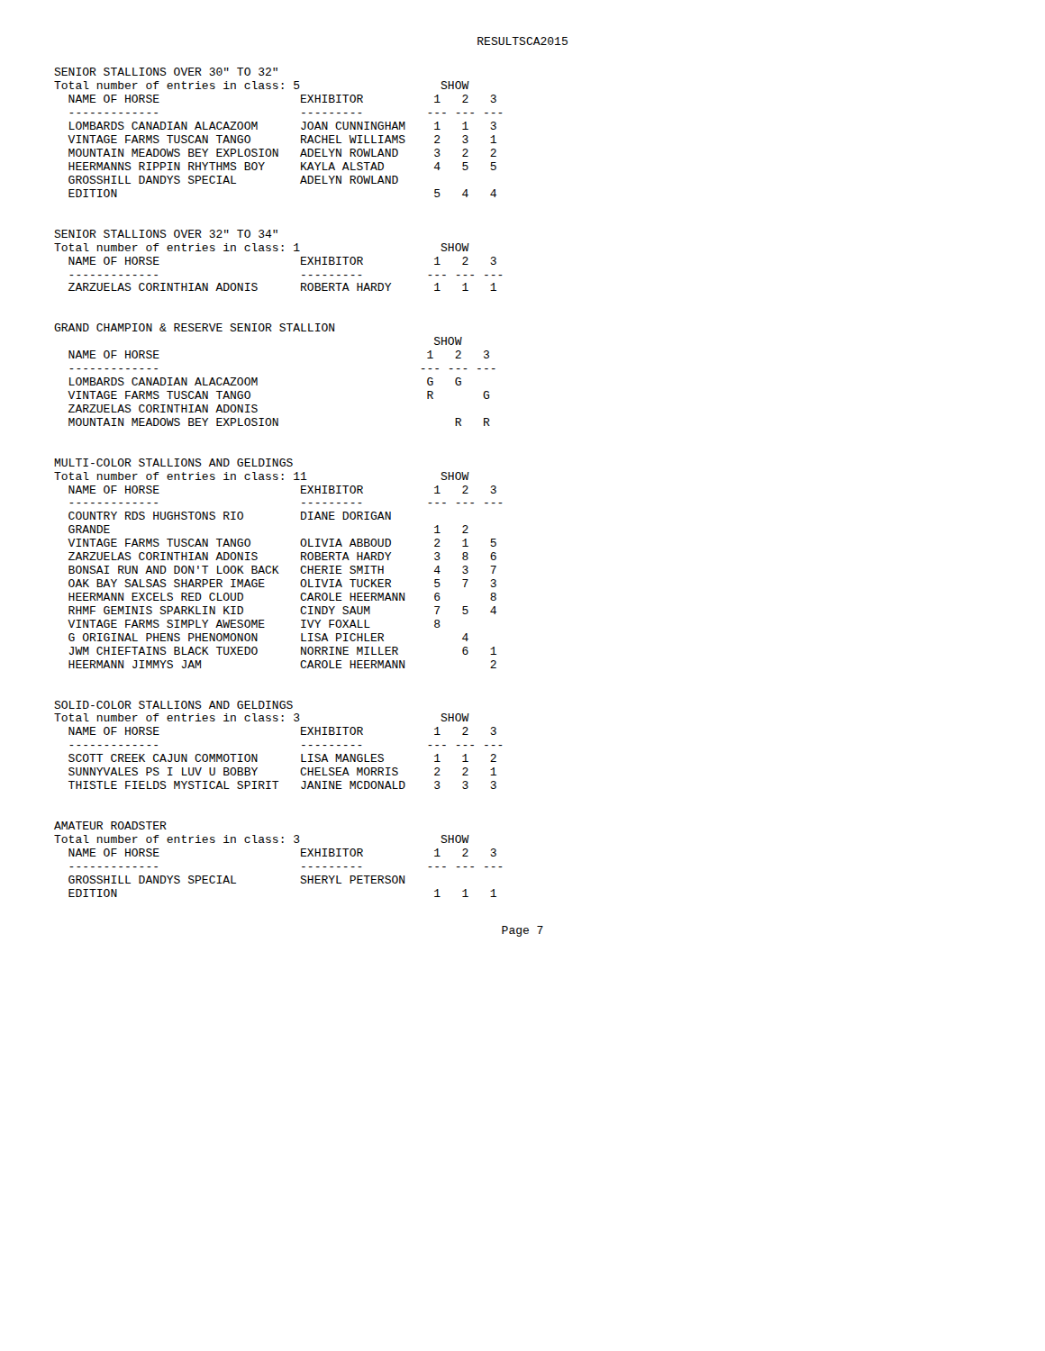RESULTSCA2015
SENIOR STALLIONS OVER 30" TO 32"
Total number of entries in class: 5                    SHOW
  NAME OF HORSE                    EXHIBITOR          1   2   3
  -------------                    ---------         --- --- ---
  LOMBARDS CANADIAN ALACAZOOM      JOAN CUNNINGHAM    1   1   3
  VINTAGE FARMS TUSCAN TANGO       RACHEL WILLIAMS    2   3   1
  MOUNTAIN MEADOWS BEY EXPLOSION   ADELYN ROWLAND     3   2   2
  HEERMANNS RIPPIN RHYTHMS BOY     KAYLA ALSTAD       4   5   5
  GROSSHILL DANDYS SPECIAL         ADELYN ROWLAND
  EDITION                                             5   4   4


SENIOR STALLIONS OVER 32" TO 34"
Total number of entries in class: 1                    SHOW
  NAME OF HORSE                    EXHIBITOR          1   2   3
  -------------                    ---------         --- --- ---
  ZARZUELAS CORINTHIAN ADONIS      ROBERTA HARDY      1   1   1


GRAND CHAMPION & RESERVE SENIOR STALLION
                                                      SHOW
  NAME OF HORSE                                      1   2   3
  -------------                                     --- --- ---
  LOMBARDS CANADIAN ALACAZOOM                        G   G
  VINTAGE FARMS TUSCAN TANGO                         R       G
  ZARZUELAS CORINTHIAN ADONIS
  MOUNTAIN MEADOWS BEY EXPLOSION                         R   R


MULTI-COLOR STALLIONS AND GELDINGS
Total number of entries in class: 11                   SHOW
  NAME OF HORSE                    EXHIBITOR          1   2   3
  -------------                    ---------         --- --- ---
  COUNTRY RDS HUGHSTONS RIO        DIANE DORIGAN
  GRANDE                                              1   2
  VINTAGE FARMS TUSCAN TANGO       OLIVIA ABBOUD      2   1   5
  ZARZUELAS CORINTHIAN ADONIS      ROBERTA HARDY      3   8   6
  BONSAI RUN AND DON'T LOOK BACK   CHERIE SMITH       4   3   7
  OAK BAY SALSAS SHARPER IMAGE     OLIVIA TUCKER      5   7   3
  HEERMANN EXCELS RED CLOUD        CAROLE HEERMANN    6       8
  RHMF GEMINIS SPARKLIN KID        CINDY SAUM         7   5   4
  VINTAGE FARMS SIMPLY AWESOME     IVY FOXALL         8
  G ORIGINAL PHENS PHENOMONON      LISA PICHLER           4
  JWM CHIEFTAINS BLACK TUXEDO      NORRINE MILLER         6   1
  HEERMANN JIMMYS JAM              CAROLE HEERMANN            2


SOLID-COLOR STALLIONS AND GELDINGS
Total number of entries in class: 3                    SHOW
  NAME OF HORSE                    EXHIBITOR          1   2   3
  -------------                    ---------         --- --- ---
  SCOTT CREEK CAJUN COMMOTION      LISA MANGLES       1   1   2
  SUNNYVALES PS I LUV U BOBBY      CHELSEA MORRIS     2   2   1
  THISTLE FIELDS MYSTICAL SPIRIT   JANINE MCDONALD    3   3   3


AMATEUR ROADSTER
Total number of entries in class: 3                    SHOW
  NAME OF HORSE                    EXHIBITOR          1   2   3
  -------------                    ---------         --- --- ---
  GROSSHILL DANDYS SPECIAL         SHERYL PETERSON
  EDITION                                             1   1   1
Page 7